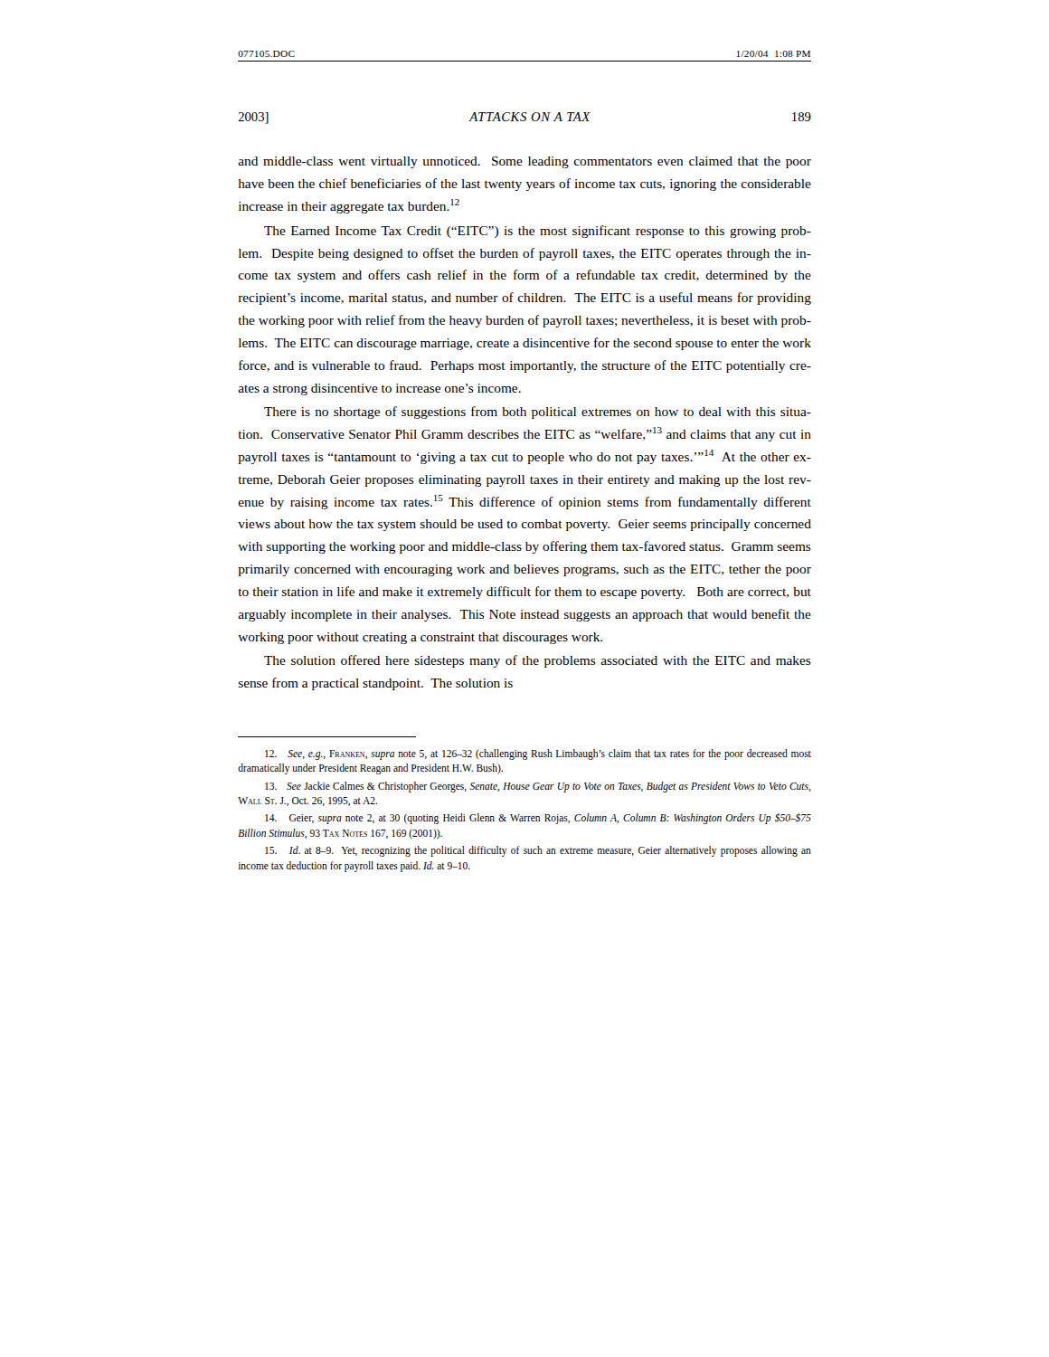077105.doc 1/20/04 1:08 PM
2003] ATTACKS ON A TAX 189
and middle-class went virtually unnoticed. Some leading commentators even claimed that the poor have been the chief beneficiaries of the last twenty years of income tax cuts, ignoring the considerable increase in their aggregate tax burden.12
The Earned Income Tax Credit (“EITC”) is the most significant response to this growing problem. Despite being designed to offset the burden of payroll taxes, the EITC operates through the income tax system and offers cash relief in the form of a refundable tax credit, determined by the recipient’s income, marital status, and number of children. The EITC is a useful means for providing the working poor with relief from the heavy burden of payroll taxes; nevertheless, it is beset with problems. The EITC can discourage marriage, create a disincentive for the second spouse to enter the work force, and is vulnerable to fraud. Perhaps most importantly, the structure of the EITC potentially creates a strong disincentive to increase one’s income.
There is no shortage of suggestions from both political extremes on how to deal with this situation. Conservative Senator Phil Gramm describes the EITC as “welfare,”13 and claims that any cut in payroll taxes is “tantamount to ‘giving a tax cut to people who do not pay taxes.’”14 At the other extreme, Deborah Geier proposes eliminating payroll taxes in their entirety and making up the lost revenue by raising income tax rates.15 This difference of opinion stems from fundamentally different views about how the tax system should be used to combat poverty. Geier seems principally concerned with supporting the working poor and middle-class by offering them tax-favored status. Gramm seems primarily concerned with encouraging work and believes programs, such as the EITC, tether the poor to their station in life and make it extremely difficult for them to escape poverty. Both are correct, but arguably incomplete in their analyses. This Note instead suggests an approach that would benefit the working poor without creating a constraint that discourages work.
The solution offered here sidesteps many of the problems associated with the EITC and makes sense from a practical standpoint. The solution is
12. See, e.g., Franken, supra note 5, at 126–32 (challenging Rush Limbaugh’s claim that tax rates for the poor decreased most dramatically under President Reagan and President H.W. Bush).
13. See Jackie Calmes & Christopher Georges, Senate, House Gear Up to Vote on Taxes, Budget as President Vows to Veto Cuts, Wall St. J., Oct. 26, 1995, at A2.
14. Geier, supra note 2, at 30 (quoting Heidi Glenn & Warren Rojas, Column A, Column B: Washington Orders Up $50–$75 Billion Stimulus, 93 Tax Notes 167, 169 (2001)).
15. Id. at 8–9. Yet, recognizing the political difficulty of such an extreme measure, Geier alternatively proposes allowing an income tax deduction for payroll taxes paid. Id. at 9–10.